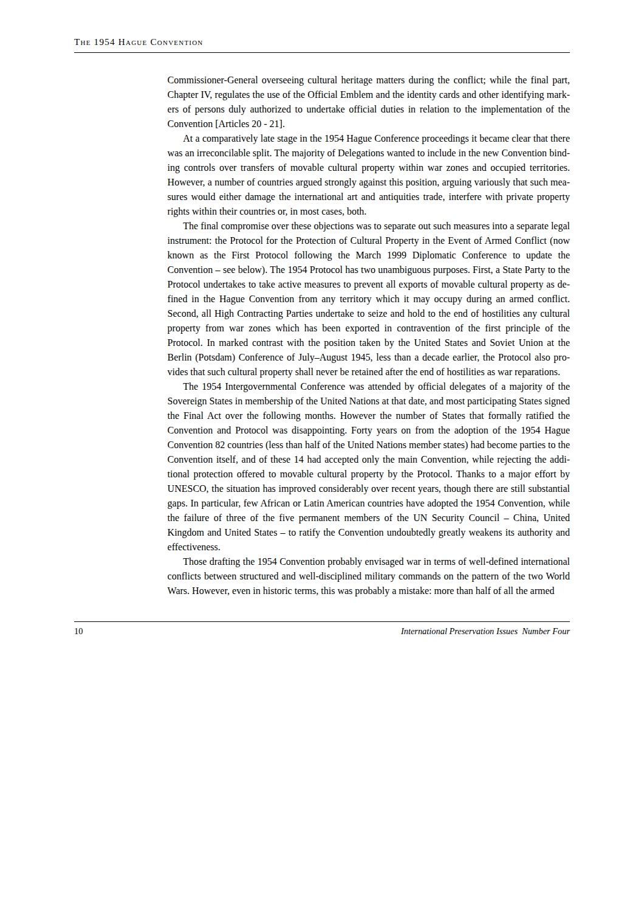The 1954 Hague Convention
Commissioner-General overseeing cultural heritage matters during the conflict; while the final part, Chapter IV, regulates the use of the Official Emblem and the identity cards and other identifying markers of persons duly authorized to undertake official duties in relation to the implementation of the Convention [Articles 20 - 21].
At a comparatively late stage in the 1954 Hague Conference proceedings it became clear that there was an irreconcilable split. The majority of Delegations wanted to include in the new Convention binding controls over transfers of movable cultural property within war zones and occupied territories. However, a number of countries argued strongly against this position, arguing variously that such measures would either damage the international art and antiquities trade, interfere with private property rights within their countries or, in most cases, both.
The final compromise over these objections was to separate out such measures into a separate legal instrument: the Protocol for the Protection of Cultural Property in the Event of Armed Conflict (now known as the First Protocol following the March 1999 Diplomatic Conference to update the Convention – see below). The 1954 Protocol has two unambiguous purposes. First, a State Party to the Protocol undertakes to take active measures to prevent all exports of movable cultural property as defined in the Hague Convention from any territory which it may occupy during an armed conflict. Second, all High Contracting Parties undertake to seize and hold to the end of hostilities any cultural property from war zones which has been exported in contravention of the first principle of the Protocol. In marked contrast with the position taken by the United States and Soviet Union at the Berlin (Potsdam) Conference of July–August 1945, less than a decade earlier, the Protocol also provides that such cultural property shall never be retained after the end of hostilities as war reparations.
The 1954 Intergovernmental Conference was attended by official delegates of a majority of the Sovereign States in membership of the United Nations at that date, and most participating States signed the Final Act over the following months. However the number of States that formally ratified the Convention and Protocol was disappointing. Forty years on from the adoption of the 1954 Hague Convention 82 countries (less than half of the United Nations member states) had become parties to the Convention itself, and of these 14 had accepted only the main Convention, while rejecting the additional protection offered to movable cultural property by the Protocol. Thanks to a major effort by UNESCO, the situation has improved considerably over recent years, though there are still substantial gaps. In particular, few African or Latin American countries have adopted the 1954 Convention, while the failure of three of the five permanent members of the UN Security Council – China, United Kingdom and United States – to ratify the Convention undoubtedly greatly weakens its authority and effectiveness.
Those drafting the 1954 Convention probably envisaged war in terms of well-defined international conflicts between structured and well-disciplined military commands on the pattern of the two World Wars. However, even in historic terms, this was probably a mistake: more than half of all the armed
10 International Preservation Issues Number Four